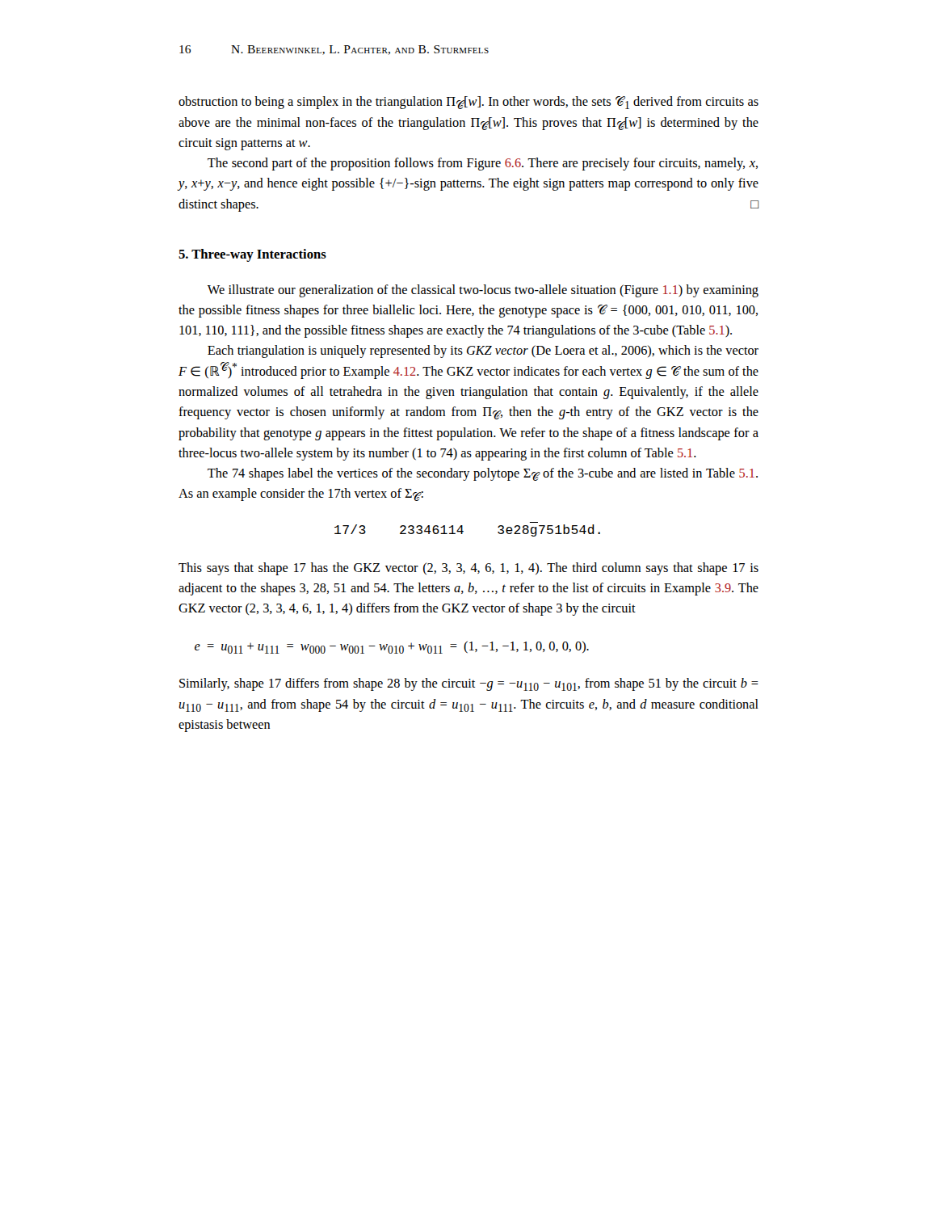16 N. Beerenwinkel, L. Pachter, and B. Sturmfels
obstruction to being a simplex in the triangulation Π𝒞[w]. In other words, the sets 𝒞1 derived from circuits as above are the minimal non-faces of the triangulation Π𝒞[w]. This proves that Π𝒞[w] is determined by the circuit sign patterns at w.
The second part of the proposition follows from Figure 6.6. There are precisely four circuits, namely, x, y, x+y, x−y, and hence eight possible {+/−}-sign patterns. The eight sign patters map correspond to only five distinct shapes.□
5. Three-way Interactions
We illustrate our generalization of the classical two-locus two-allele situation (Figure 1.1) by examining the possible fitness shapes for three biallelic loci. Here, the genotype space is 𝒞 = {000, 001, 010, 011, 100, 101, 110, 111}, and the possible fitness shapes are exactly the 74 triangulations of the 3-cube (Table 5.1).
Each triangulation is uniquely represented by its GKZ vector (De Loera et al., 2006), which is the vector F ∈ (ℝ𝒞)* introduced prior to Example 4.12. The GKZ vector indicates for each vertex g ∈ 𝒞 the sum of the normalized volumes of all tetrahedra in the given triangulation that contain g. Equivalently, if the allele frequency vector is chosen uniformly at random from Π𝒞, then the g-th entry of the GKZ vector is the probability that genotype g appears in the fittest population. We refer to the shape of a fitness landscape for a three-locus two-allele system by its number (1 to 74) as appearing in the first column of Table 5.1.
The 74 shapes label the vertices of the secondary polytope Σ𝒞 of the 3-cube and are listed in Table 5.1. As an example consider the 17th vertex of Σ𝒞:
17/3 23346114 3e28g751b54d.
This says that shape 17 has the GKZ vector (2, 3, 3, 4, 6, 1, 1, 4). The third column says that shape 17 is adjacent to the shapes 3, 28, 51 and 54. The letters a, b, …, t refer to the list of circuits in Example 3.9. The GKZ vector (2, 3, 3, 4, 6, 1, 1, 4) differs from the GKZ vector of shape 3 by the circuit
e = u011 + u111 = w000 − w001 − w010 + w011 = (1, −1, −1, 1, 0, 0, 0, 0).
Similarly, shape 17 differs from shape 28 by the circuit −g = −u110 − u101, from shape 51 by the circuit b = u110 − u111, and from shape 54 by the circuit d = u101 − u111. The circuits e, b, and d measure conditional epistasis between